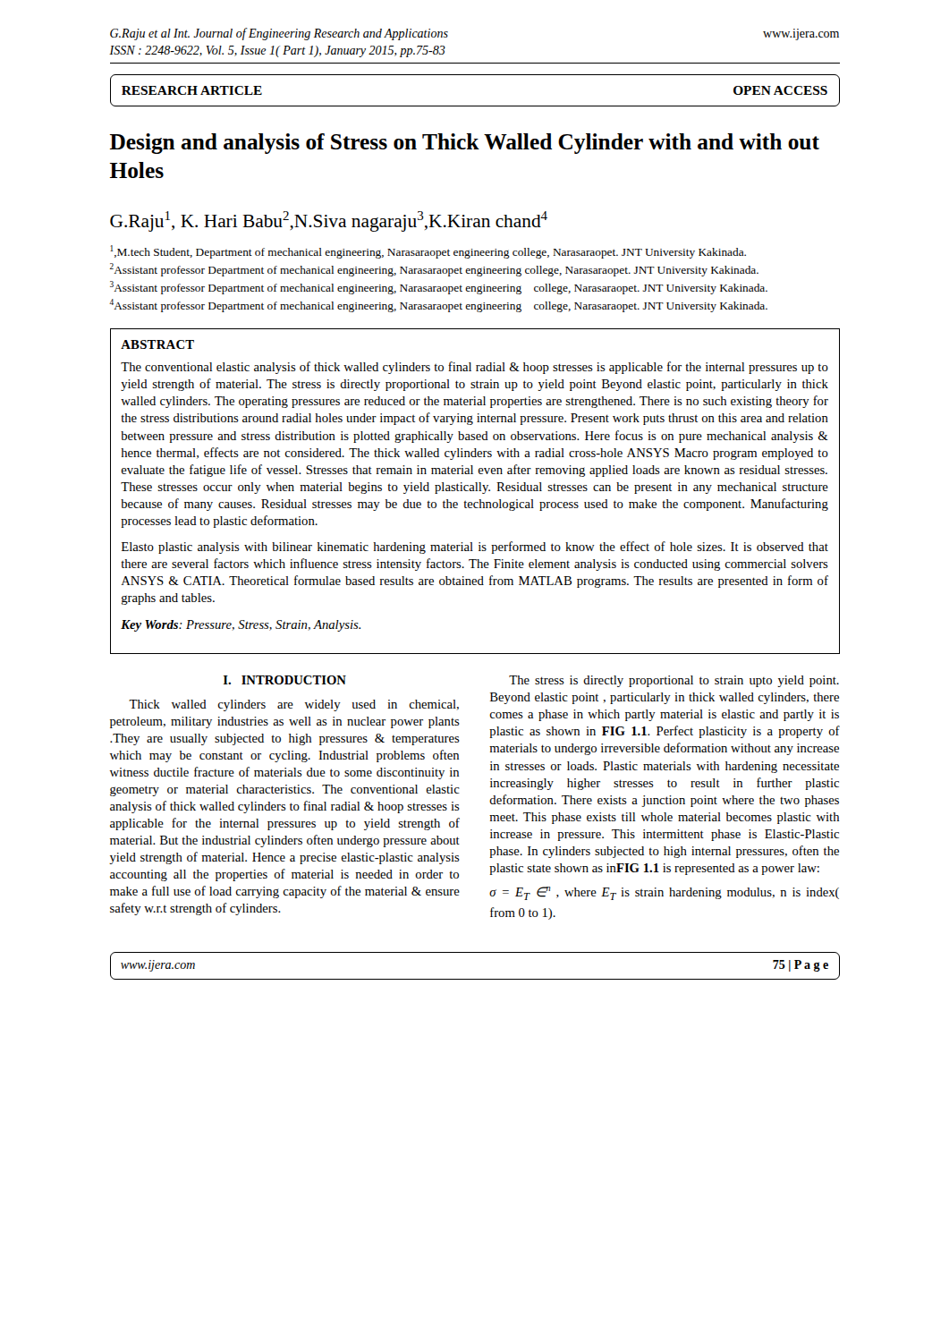www.ijera.com G.Raju et al Int. Journal of Engineering Research and Applications
ISSN : 2248-9622, Vol. 5, Issue 1( Part 1), January 2015, pp.75-83
RESEARCH ARTICLE OPEN ACCESS
Design and analysis of Stress on Thick Walled Cylinder with and with out Holes
G.Raju1, K. Hari Babu2,N.Siva nagaraju3,K.Kiran chand4
1,M.tech Student, Department of mechanical engineering, Narasaraopet engineering college, Narasaraopet. JNT University Kakinada.
2Assistant professor Department of mechanical engineering, Narasaraopet engineering college, Narasaraopet. JNT University Kakinada.
3Assistant professor Department of mechanical engineering, Narasaraopet engineering college, Narasaraopet. JNT University Kakinada.
4Assistant professor Department of mechanical engineering, Narasaraopet engineering college, Narasaraopet. JNT University Kakinada.
ABSTRACT
The conventional elastic analysis of thick walled cylinders to final radial & hoop stresses is applicable for the internal pressures up to yield strength of material. The stress is directly proportional to strain up to yield point Beyond elastic point, particularly in thick walled cylinders. The operating pressures are reduced or the material properties are strengthened. There is no such existing theory for the stress distributions around radial holes under impact of varying internal pressure. Present work puts thrust on this area and relation between pressure and stress distribution is plotted graphically based on observations. Here focus is on pure mechanical analysis & hence thermal, effects are not considered. The thick walled cylinders with a radial cross-hole ANSYS Macro program employed to evaluate the fatigue life of vessel. Stresses that remain in material even after removing applied loads are known as residual stresses. These stresses occur only when material begins to yield plastically. Residual stresses can be present in any mechanical structure because of many causes. Residual stresses may be due to the technological process used to make the component. Manufacturing processes lead to plastic deformation.
Elasto plastic analysis with bilinear kinematic hardening material is performed to know the effect of hole sizes. It is observed that there are several factors which influence stress intensity factors. The Finite element analysis is conducted using commercial solvers ANSYS & CATIA. Theoretical formulae based results are obtained from MATLAB programs. The results are presented in form of graphs and tables.
Key Words: Pressure, Stress, Strain, Analysis.
I. Introduction
Thick walled cylinders are widely used in chemical, petroleum, military industries as well as in nuclear power plants .They are usually subjected to high pressures & temperatures which may be constant or cycling. Industrial problems often witness ductile fracture of materials due to some discontinuity in geometry or material characteristics. The conventional elastic analysis of thick walled cylinders to final radial & hoop stresses is applicable for the internal pressures up to yield strength of material. But the industrial cylinders often undergo pressure about yield strength of material. Hence a precise elastic-plastic analysis accounting all the properties of material is needed in order to make a full use of load carrying capacity of the material & ensure safety w.r.t strength of cylinders.
The stress is directly proportional to strain upto yield point. Beyond elastic point , particularly in thick walled cylinders, there comes a phase in which partly material is elastic and partly it is plastic as shown in FIG 1.1. Perfect plasticity is a property of materials to undergo irreversible deformation without any increase in stresses or loads. Plastic materials with hardening necessitate increasingly higher stresses to result in further plastic deformation. There exists a junction point where the two phases meet. This phase exists till whole material becomes plastic with increase in pressure. This intermittent phase is Elastic-Plastic phase. In cylinders subjected to high internal pressures, often the plastic state shown as inFIG 1.1 is represented as a power law:
σ = ET ∈n , where ET is strain hardening modulus, n is index( from 0 to 1).
www.ijera.com 75 | P a g e